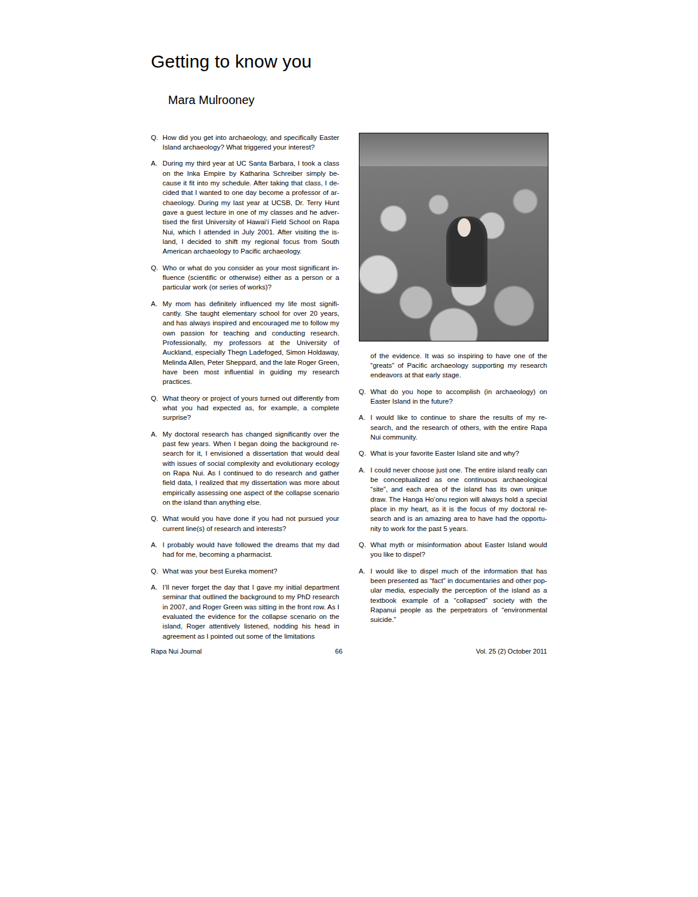Getting to know you
Mara Mulrooney
Q.
How did you get into archaeology, and specifically Easter Island archaeology? What triggered your interest?
A.
During my third year at UC Santa Barbara, I took a class on the Inka Empire by Katharina Schreiber simply because it fit into my schedule. After taking that class, I decided that I wanted to one day become a professor of archaeology. During my last year at UCSB, Dr. Terry Hunt gave a guest lecture in one of my classes and he advertised the first University of Hawai‘i Field School on Rapa Nui, which I attended in July 2001. After visiting the island, I decided to shift my regional focus from South American archaeology to Pacific archaeology.
Q.
Who or what do you consider as your most significant influence (scientific or otherwise) either as a person or a particular work (or series of works)?
A.
My mom has definitely influenced my life most significantly. She taught elementary school for over 20 years, and has always inspired and encouraged me to follow my own passion for teaching and conducting research. Professionally, my professors at the University of Auckland, especially Thegn Ladefoged, Simon Holdaway, Melinda Allen, Peter Sheppard, and the late Roger Green, have been most influential in guiding my research practices.
Q.
What theory or project of yours turned out differently from what you had expected as, for example, a complete surprise?
A.
My doctoral research has changed significantly over the past few years. When I began doing the background research for it, I envisioned a dissertation that would deal with issues of social complexity and evolutionary ecology on Rapa Nui. As I continued to do research and gather field data, I realized that my dissertation was more about empirically assessing one aspect of the collapse scenario on the island than anything else.
Q.
What would you have done if you had not pursued your current line(s) of research and interests?
A.
I probably would have followed the dreams that my dad had for me, becoming a pharmacist.
Q.
What was your best Eureka moment?
A.
I’ll never forget the day that I gave my initial department seminar that outlined the background to my PhD research in 2007, and Roger Green was sitting in the front row. As I evaluated the evidence for the collapse scenario on the island, Roger attentively listened, nodding his head in agreement as I pointed out some of the limitations
of the evidence. It was so inspiring to have one of the “greats” of Pacific archaeology supporting my research endeavors at that early stage.
Q.
What do you hope to accomplish (in archaeology) on Easter Island in the future?
A.
I would like to continue to share the results of my research, and the research of others, with the entire Rapa Nui community.
Q.
What is your favorite Easter Island site and why?
A.
I could never choose just one. The entire island really can be conceptualized as one continuous archaeological “site”, and each area of the island has its own unique draw. The Hanga Ho‘onu region will always hold a special place in my heart, as it is the focus of my doctoral research and is an amazing area to have had the opportunity to work for the past 5 years.
Q.
What myth or misinformation about Easter Island would you like to dispel?
A.
I would like to dispel much of the information that has been presented as “fact” in documentaries and other popular media, especially the perception of the island as a textbook example of a “collapsed” society with the Rapanui people as the perpetrators of “environmental suicide.”
Rapa Nui Journal
66
Vol. 25 (2) October 2011